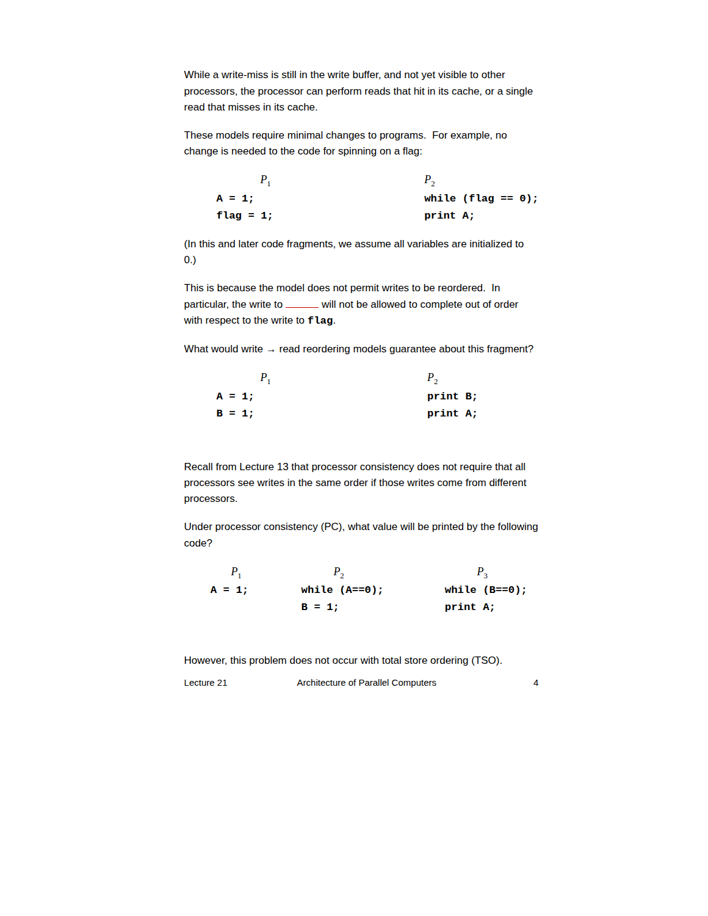While a write-miss is still in the write buffer, and not yet visible to other processors, the processor can perform reads that hit in its cache, or a single read that misses in its cache.
These models require minimal changes to programs. For example, no change is needed to the code for spinning on a flag:
| P 1 | P 2 |
| A = 1; | while (flag == 0); |
| flag = 1; | print A; |
(In this and later code fragments, we assume all variables are initialized to 0.)
This is because the model does not permit writes to be reordered. In particular, the write to will not be allowed to complete out of order with respect to the write to flag.
What would write → read reordering models guarantee about this fragment?
| P 1 | P 2 |
| A = 1; | print B; |
| B = 1; | print A; |
Recall from Lecture 13 that processor consistency does not require that all processors see writes in the same order if those writes come from different processors.
Under processor consistency (PC), what value will be printed by the following code?
| P 1 | P 2 | P 3 |
| A = 1; | while (A==0); | while (B==0); |
| | B = 1; | print A; |
However, this problem does not occur with total store ordering (TSO).
Lecture 21 Architecture of Parallel Computers 4